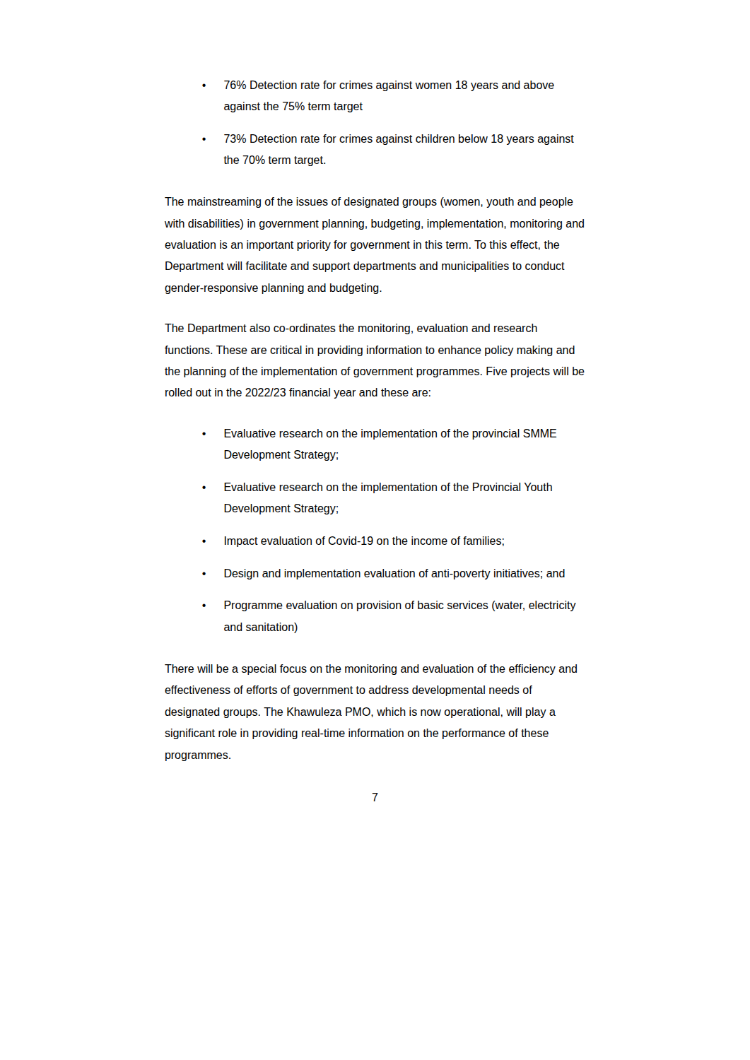76% Detection rate for crimes against women 18 years and above against the 75% term target
73% Detection rate for crimes against children below 18 years against the 70% term target.
The mainstreaming of the issues of designated groups (women, youth and people with disabilities) in government planning, budgeting, implementation, monitoring and evaluation is an important priority for government in this term. To this effect, the Department will facilitate and support departments and municipalities to conduct gender-responsive planning and budgeting.
The Department also co-ordinates the monitoring, evaluation and research functions. These are critical in providing information to enhance policy making and the planning of the implementation of government programmes. Five projects will be rolled out in the 2022/23 financial year and these are:
Evaluative research on the implementation of the provincial SMME Development Strategy;
Evaluative research on the implementation of the Provincial Youth Development Strategy;
Impact evaluation of Covid-19 on the income of families;
Design and implementation evaluation of anti-poverty initiatives; and
Programme evaluation on provision of basic services (water, electricity and sanitation)
There will be a special focus on the monitoring and evaluation of the efficiency and effectiveness of efforts of government to address developmental needs of designated groups. The Khawuleza PMO, which is now operational, will play a significant role in providing real-time information on the performance of these programmes.
7